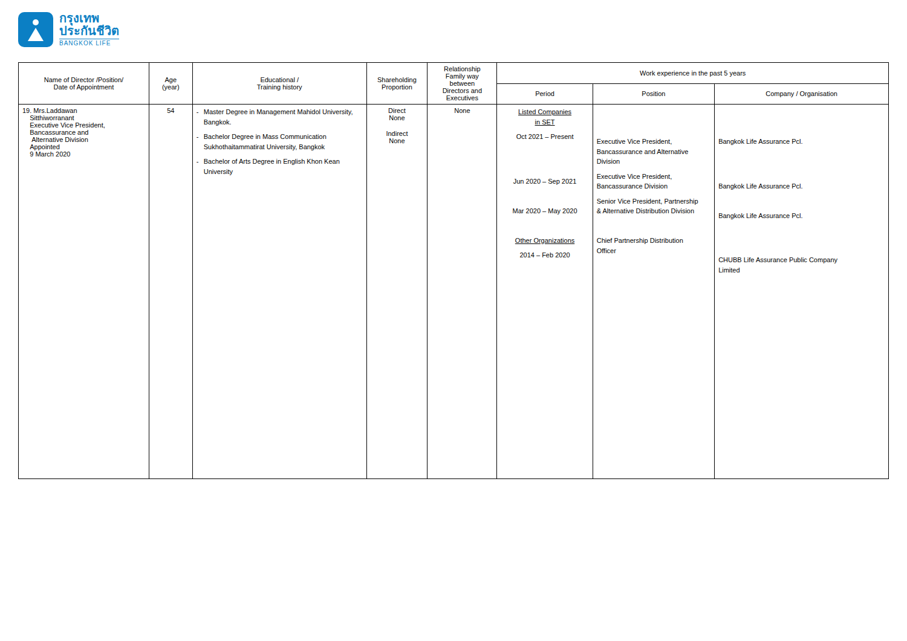กรุงเทพ
ประกันชีวิต
BANGKOK LIFE
| Name of Director /Position/ Date of Appointment | Age (year) | Educational / Training history | Shareholding Proportion | Relationship Family way between Directors and Executives | Work experience in the past 5 years |
| --- | --- | --- | --- | --- | --- |
| Period | Position | Company / Organisation |
| 19. Mrs.Laddawan Sitthiworranant Executive Vice President, Bancassurance and Alternative Division Appointed 9 March 2020 | 54 | Master Degree in Management Mahidol University, Bangkok. Bachelor Degree in Mass Communication Sukhothaitammatirat University, Bangkok Bachelor of Arts Degree in English Khon Kean University | Direct None Indirect None | None | Listed Companies in SET Oct 2021 – Present Jun 2020 – Sep 2021 Mar 2020 – May 2020 Other Organizations 2014 – Feb 2020 | Executive Vice President, Bancassurance and Alternative Division Executive Vice President, Bancassurance Division Senior Vice President, Partnership & Alternative Distribution Division Chief Partnership Distribution Officer | Bangkok Life Assurance Pcl. Bangkok Life Assurance Pcl. Bangkok Life Assurance Pcl. CHUBB Life Assurance Public Company Limited |